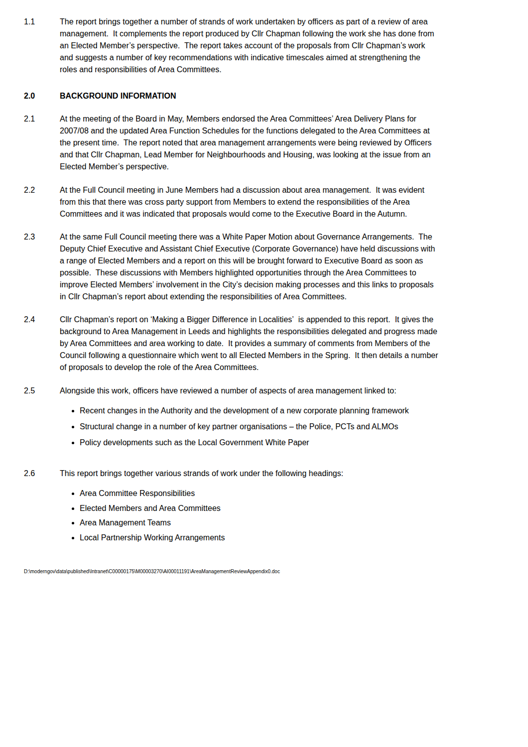1.1
The report brings together a number of strands of work undertaken by officers as part of a review of area management. It complements the report produced by Cllr Chapman following the work she has done from an Elected Member’s perspective. The report takes account of the proposals from Cllr Chapman’s work and suggests a number of key recommendations with indicative timescales aimed at strengthening the roles and responsibilities of Area Committees.
2.0
BACKGROUND INFORMATION
2.1
At the meeting of the Board in May, Members endorsed the Area Committees’ Area Delivery Plans for 2007/08 and the updated Area Function Schedules for the functions delegated to the Area Committees at the present time. The report noted that area management arrangements were being reviewed by Officers and that Cllr Chapman, Lead Member for Neighbourhoods and Housing, was looking at the issue from an Elected Member’s perspective.
2.2
At the Full Council meeting in June Members had a discussion about area management. It was evident from this that there was cross party support from Members to extend the responsibilities of the Area Committees and it was indicated that proposals would come to the Executive Board in the Autumn.
2.3
At the same Full Council meeting there was a White Paper Motion about Governance Arrangements. The Deputy Chief Executive and Assistant Chief Executive (Corporate Governance) have held discussions with a range of Elected Members and a report on this will be brought forward to Executive Board as soon as possible. These discussions with Members highlighted opportunities through the Area Committees to improve Elected Members’ involvement in the City’s decision making processes and this links to proposals in Cllr Chapman’s report about extending the responsibilities of Area Committees.
2.4
Cllr Chapman’s report on ‘Making a Bigger Difference in Localities’ is appended to this report. It gives the background to Area Management in Leeds and highlights the responsibilities delegated and progress made by Area Committees and area working to date. It provides a summary of comments from Members of the Council following a questionnaire which went to all Elected Members in the Spring. It then details a number of proposals to develop the role of the Area Committees.
2.5
Alongside this work, officers have reviewed a number of aspects of area management linked to:
Recent changes in the Authority and the development of a new corporate planning framework
Structural change in a number of key partner organisations – the Police, PCTs and ALMOs
Policy developments such as the Local Government White Paper
2.6
This report brings together various strands of work under the following headings:
Area Committee Responsibilities
Elected Members and Area Committees
Area Management Teams
Local Partnership Working Arrangements
D:\moderngov\data\published\Intranet\C00000175\M00003270\AI00011191\AreaManagementReviewAppendix0.doc